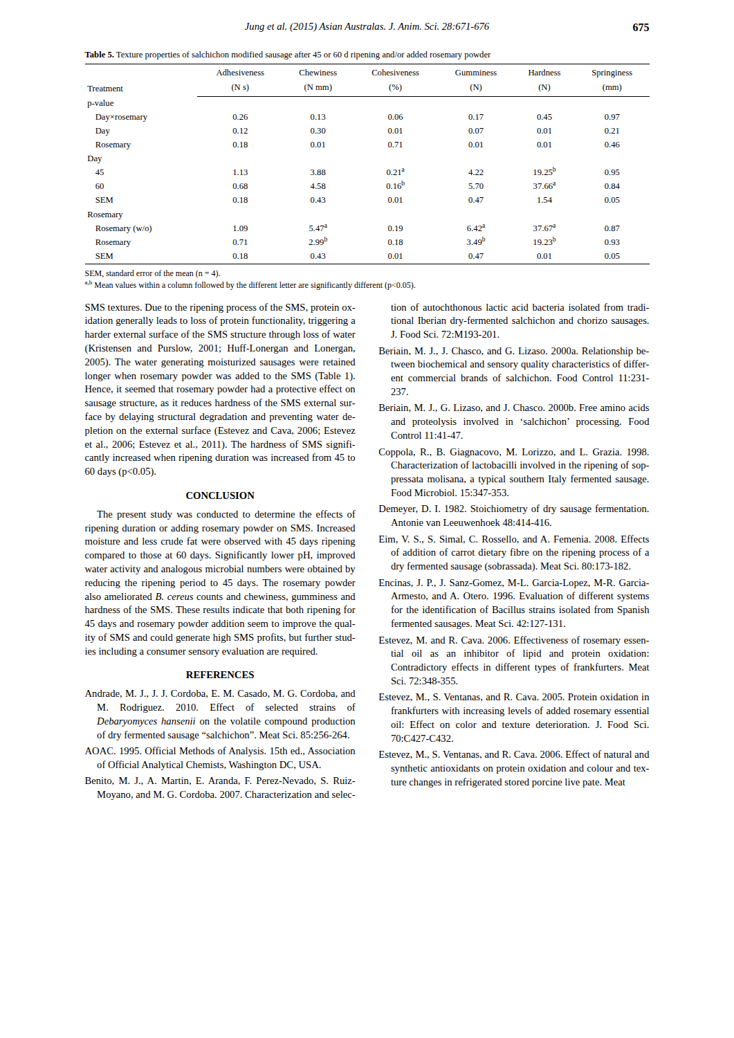Jung et al. (2015) Asian Australas. J. Anim. Sci. 28:671-676 675
Table 5. Texture properties of salchichon modified sausage after 45 or 60 d ripening and/or added rosemary powder
| Treatment | Adhesiveness | Chewiness | Cohesiveness | Gumminess | Hardness | Springiness |
| --- | --- | --- | --- | --- | --- | --- |
| (N s) | (N mm) | (%) | (N) | (N) | (mm) |
| p-value | | | | | | |
| Day×rosemary | 0.26 | 0.13 | 0.06 | 0.17 | 0.45 | 0.97 |
| Day | 0.12 | 0.30 | 0.01 | 0.07 | 0.01 | 0.21 |
| Rosemary | 0.18 | 0.01 | 0.71 | 0.01 | 0.01 | 0.46 |
| Day | | | | | | |
| 45 | 1.13 | 3.88 | 0.21 a | 4.22 | 19.25 b | 0.95 |
| 60 | 0.68 | 4.58 | 0.16 b | 5.70 | 37.66 a | 0.84 |
| SEM | 0.18 | 0.43 | 0.01 | 0.47 | 1.54 | 0.05 |
| Rosemary | | | | | | |
| Rosemary (w/o) | 1.09 | 5.47 a | 0.19 | 6.42 a | 37.67 a | 0.87 |
| Rosemary | 0.71 | 2.99 b | 0.18 | 3.49 b | 19.23 b | 0.93 |
| SEM | 0.18 | 0.43 | 0.01 | 0.47 | 0.01 | 0.05 |
SEM, standard error of the mean (n = 4).
a,b Mean values within a column followed by the different letter are significantly different (p<0.05).
SMS textures. Due to the ripening process of the SMS, protein oxidation generally leads to loss of protein functionality, triggering a harder external surface of the SMS structure through loss of water (Kristensen and Purslow, 2001; Huff-Lonergan and Lonergan, 2005). The water generating moisturized sausages were retained longer when rosemary powder was added to the SMS (Table 1). Hence, it seemed that rosemary powder had a protective effect on sausage structure, as it reduces hardness of the SMS external surface by delaying structural degradation and preventing water depletion on the external surface (Estevez and Cava, 2006; Estevez et al., 2006; Estevez et al., 2011). The hardness of SMS significantly increased when ripening duration was increased from 45 to 60 days (p<0.05).
Conclusion
The present study was conducted to determine the effects of ripening duration or adding rosemary powder on SMS. Increased moisture and less crude fat were observed with 45 days ripening compared to those at 60 days. Significantly lower pH, improved water activity and analogous microbial numbers were obtained by reducing the ripening period to 45 days. The rosemary powder also ameliorated B. cereus counts and chewiness, gumminess and hardness of the SMS. These results indicate that both ripening for 45 days and rosemary powder addition seem to improve the quality of SMS and could generate high SMS profits, but further studies including a consumer sensory evaluation are required.
References
Andrade, M. J., J. J. Cordoba, E. M. Casado, M. G. Cordoba, and M. Rodriguez. 2010. Effect of selected strains of Debaryomyces hansenii on the volatile compound production of dry fermented sausage “salchichon”. Meat Sci. 85:256-264.
AOAC. 1995. Official Methods of Analysis. 15th ed., Association of Official Analytical Chemists, Washington DC, USA.
Benito, M. J., A. Martin, E. Aranda, F. Perez-Nevado, S. Ruiz-Moyano, and M. G. Cordoba. 2007. Characterization and selection of autochthonous lactic acid bacteria isolated from traditional Iberian dry-fermented salchichon and chorizo sausages. J. Food Sci. 72:M193-201.
Beriain, M. J., J. Chasco, and G. Lizaso. 2000a. Relationship between biochemical and sensory quality characteristics of different commercial brands of salchichon. Food Control 11:231-237.
Beriain, M. J., G. Lizaso, and J. Chasco. 2000b. Free amino acids and proteolysis involved in ‘salchichon’ processing. Food Control 11:41-47.
Coppola, R., B. Giagnacovo, M. Lorizzo, and L. Grazia. 1998. Characterization of lactobacilli involved in the ripening of soppressata molisana, a typical southern Italy fermented sausage. Food Microbiol. 15:347-353.
Demeyer, D. I. 1982. Stoichiometry of dry sausage fermentation. Antonie van Leeuwenhoek 48:414-416.
Eim, V. S., S. Simal, C. Rossello, and A. Femenia. 2008. Effects of addition of carrot dietary fibre on the ripening process of a dry fermented sausage (sobrassada). Meat Sci. 80:173-182.
Encinas, J. P., J. Sanz-Gomez, M-L. Garcia-Lopez, M-R. Garcia-Armesto, and A. Otero. 1996. Evaluation of different systems for the identification of Bacillus strains isolated from Spanish fermented sausages. Meat Sci. 42:127-131.
Estevez, M. and R. Cava. 2006. Effectiveness of rosemary essential oil as an inhibitor of lipid and protein oxidation: Contradictory effects in different types of frankfurters. Meat Sci. 72:348-355.
Estevez, M., S. Ventanas, and R. Cava. 2005. Protein oxidation in frankfurters with increasing levels of added rosemary essential oil: Effect on color and texture deterioration. J. Food Sci. 70:C427-C432.
Estevez, M., S. Ventanas, and R. Cava. 2006. Effect of natural and synthetic antioxidants on protein oxidation and colour and texture changes in refrigerated stored porcine live pate. Meat